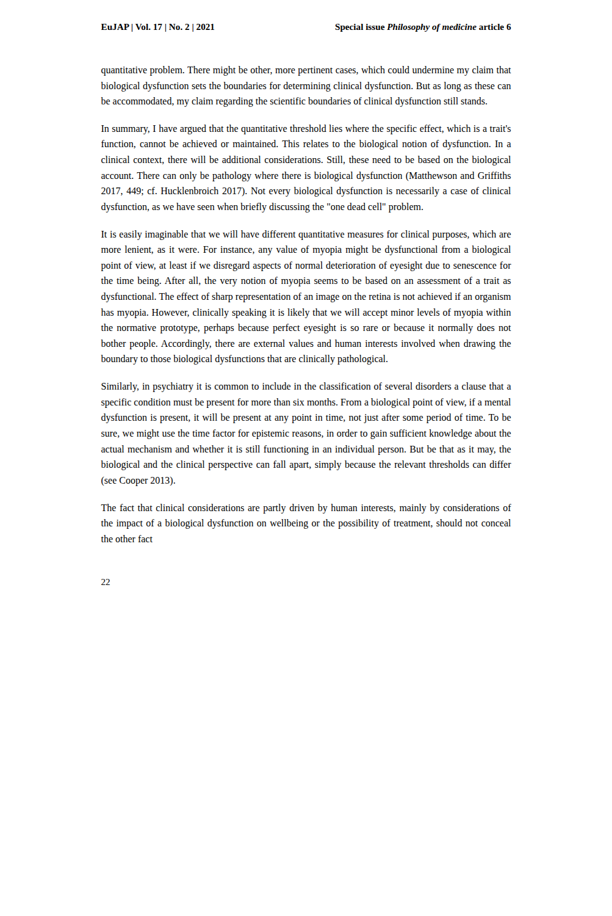EuJAP | Vol. 17 | No. 2 | 2021 Special issue Philosophy of medicine article 6
quantitative problem. There might be other, more pertinent cases, which could undermine my claim that biological dysfunction sets the boundaries for determining clinical dysfunction. But as long as these can be accommodated, my claim regarding the scientific boundaries of clinical dysfunction still stands.
In summary, I have argued that the quantitative threshold lies where the specific effect, which is a trait's function, cannot be achieved or maintained. This relates to the biological notion of dysfunction. In a clinical context, there will be additional considerations. Still, these need to be based on the biological account. There can only be pathology where there is biological dysfunction (Matthewson and Griffiths 2017, 449; cf. Hucklenbroich 2017). Not every biological dysfunction is necessarily a case of clinical dysfunction, as we have seen when briefly discussing the "one dead cell" problem.
It is easily imaginable that we will have different quantitative measures for clinical purposes, which are more lenient, as it were. For instance, any value of myopia might be dysfunctional from a biological point of view, at least if we disregard aspects of normal deterioration of eyesight due to senescence for the time being. After all, the very notion of myopia seems to be based on an assessment of a trait as dysfunctional. The effect of sharp representation of an image on the retina is not achieved if an organism has myopia. However, clinically speaking it is likely that we will accept minor levels of myopia within the normative prototype, perhaps because perfect eyesight is so rare or because it normally does not bother people. Accordingly, there are external values and human interests involved when drawing the boundary to those biological dysfunctions that are clinically pathological.
Similarly, in psychiatry it is common to include in the classification of several disorders a clause that a specific condition must be present for more than six months. From a biological point of view, if a mental dysfunction is present, it will be present at any point in time, not just after some period of time. To be sure, we might use the time factor for epistemic reasons, in order to gain sufficient knowledge about the actual mechanism and whether it is still functioning in an individual person. But be that as it may, the biological and the clinical perspective can fall apart, simply because the relevant thresholds can differ (see Cooper 2013).
The fact that clinical considerations are partly driven by human interests, mainly by considerations of the impact of a biological dysfunction on wellbeing or the possibility of treatment, should not conceal the other fact
22